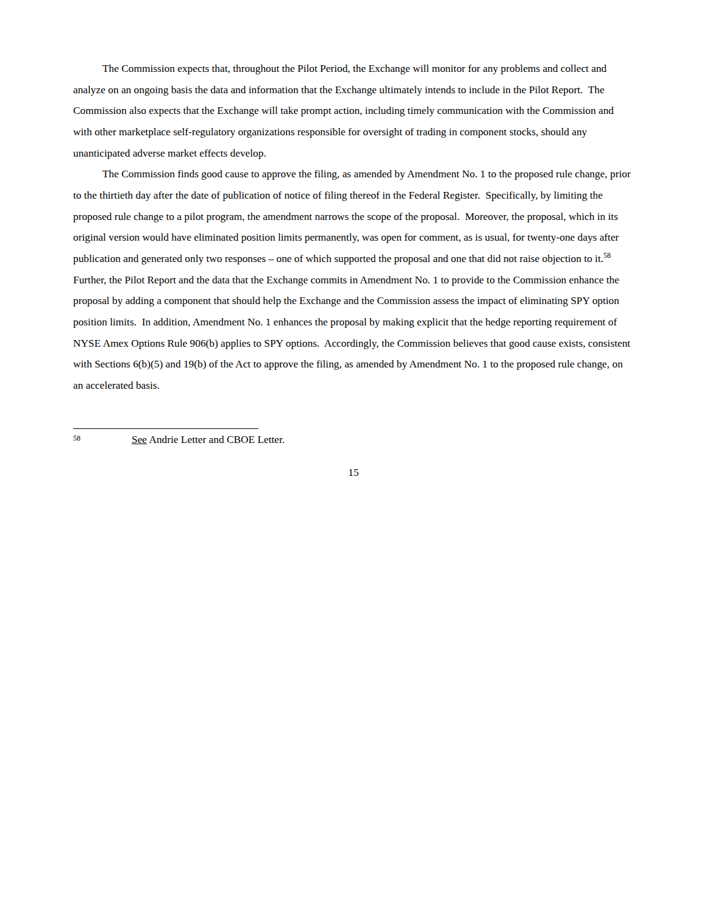The Commission expects that, throughout the Pilot Period, the Exchange will monitor for any problems and collect and analyze on an ongoing basis the data and information that the Exchange ultimately intends to include in the Pilot Report. The Commission also expects that the Exchange will take prompt action, including timely communication with the Commission and with other marketplace self-regulatory organizations responsible for oversight of trading in component stocks, should any unanticipated adverse market effects develop.
The Commission finds good cause to approve the filing, as amended by Amendment No. 1 to the proposed rule change, prior to the thirtieth day after the date of publication of notice of filing thereof in the Federal Register. Specifically, by limiting the proposed rule change to a pilot program, the amendment narrows the scope of the proposal. Moreover, the proposal, which in its original version would have eliminated position limits permanently, was open for comment, as is usual, for twenty-one days after publication and generated only two responses – one of which supported the proposal and one that did not raise objection to it.58 Further, the Pilot Report and the data that the Exchange commits in Amendment No. 1 to provide to the Commission enhance the proposal by adding a component that should help the Exchange and the Commission assess the impact of eliminating SPY option position limits. In addition, Amendment No. 1 enhances the proposal by making explicit that the hedge reporting requirement of NYSE Amex Options Rule 906(b) applies to SPY options. Accordingly, the Commission believes that good cause exists, consistent with Sections 6(b)(5) and 19(b) of the Act to approve the filing, as amended by Amendment No. 1 to the proposed rule change, on an accelerated basis.
58 See Andrie Letter and CBOE Letter.
15